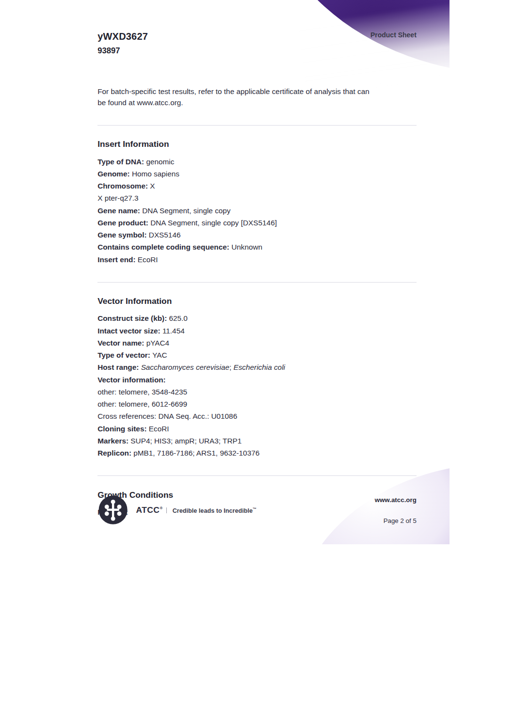yWXD3627
93897
Product Sheet
For batch-specific test results, refer to the applicable certificate of analysis that can be found at www.atcc.org.
Insert Information
Type of DNA:
genomic
Genome:
Homo sapiens
Chromosome:
X
X pter-q27.3
Gene name:
DNA Segment, single copy
Gene product:
DNA Segment, single copy [DXS5146]
Gene symbol:
DXS5146
Contains complete coding sequence:
Unknown
Insert end:
EcoRI
Vector Information
Construct size (kb):
625.0
Intact vector size:
11.454
Vector name:
pYAC4
Type of vector:
YAC
Host range:
Saccharomyces cerevisiae; Escherichia coli
Vector information:
other: telomere, 3548-4235
other: telomere, 6012-6699
Cross references: DNA Seq. Acc.: U01086
Cloning sites:
EcoRI
Markers:
SUP4; HIS3; ampR; URA3; TRP1
Replicon:
pMB1, 7186-7186; ARS1, 9632-10376
Growth Conditions
Medium:
ATCC® Credible leads to Incredible™
www.atcc.org
Page 2 of 5